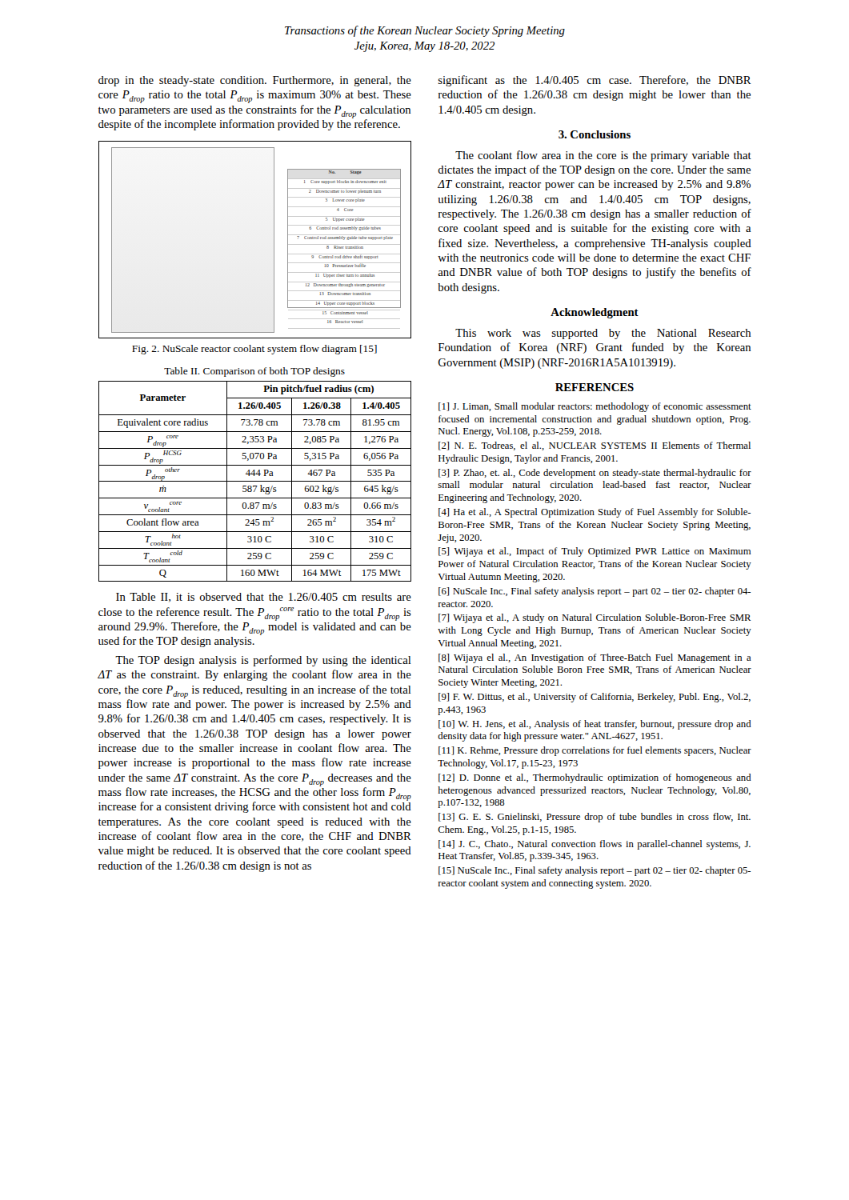Transactions of the Korean Nuclear Society Spring Meeting
Jeju, Korea, May 18-20, 2022
drop in the steady-state condition. Furthermore, in general, the core Pdrop ratio to the total Pdrop is maximum 30% at best. These two parameters are used as the constraints for the Pdrop calculation despite of the incomplete information provided by the reference.
No. Stage
1 Core support blocks in downcomer exit
2 Downcomer to lower plenum turn
3 Lower core plate
4 Core
5 Upper core plate
6 Control rod assembly guide tubes
7 Control rod assembly guide tube support plate
8 Riser transition
9 Control rod drive shaft support
10 Pressurizer baffle
11 Upper riser turn to annulus
12 Downcomer through steam generator
13 Downcomer transition
14 Upper core support blocks
15 Containment vessel
16 Reactor vessel
Fig. 2. NuScale reactor coolant system flow diagram [15]
Table II. Comparison of both TOP designs
| Parameter | Pin pitch/fuel radius (cm) |
| --- | --- |
| 1.26/0.405 | 1.26/0.38 | 1.4/0.405 |
| Equivalent core radius | 73.78 cm | 73.78 cm | 81.95 cm |
| P drop core | 2,353 Pa | 2,085 Pa | 1,276 Pa |
| P drop HCSG | 5,070 Pa | 5,315 Pa | 6,056 Pa |
| P drop other | 444 Pa | 467 Pa | 535 Pa |
| ṁ | 587 kg/s | 602 kg/s | 645 kg/s |
| v coolant core | 0.87 m/s | 0.83 m/s | 0.66 m/s |
| Coolant flow area | 245 m 2 | 265 m 2 | 354 m 2 |
| T coolant hot | 310 C | 310 C | 310 C |
| T coolant cold | 259 C | 259 C | 259 C |
| Q | 160 MWt | 164 MWt | 175 MWt |
In Table II, it is observed that the 1.26/0.405 cm results are close to the reference result. The Pdropcore ratio to the total Pdrop is around 29.9%. Therefore, the Pdrop model is validated and can be used for the TOP design analysis.
The TOP design analysis is performed by using the identical ΔT as the constraint. By enlarging the coolant flow area in the core, the core Pdrop is reduced, resulting in an increase of the total mass flow rate and power. The power is increased by 2.5% and 9.8% for 1.26/0.38 cm and 1.4/0.405 cm cases, respectively. It is observed that the 1.26/0.38 TOP design has a lower power increase due to the smaller increase in coolant flow area. The power increase is proportional to the mass flow rate increase under the same ΔT constraint. As the core Pdrop decreases and the mass flow rate increases, the HCSG and the other loss form Pdrop increase for a consistent driving force with consistent hot and cold temperatures. As the core coolant speed is reduced with the increase of coolant flow area in the core, the CHF and DNBR value might be reduced. It is observed that the core coolant speed reduction of the 1.26/0.38 cm design is not as
significant as the 1.4/0.405 cm case. Therefore, the DNBR reduction of the 1.26/0.38 cm design might be lower than the 1.4/0.405 cm design.
3. Conclusions
The coolant flow area in the core is the primary variable that dictates the impact of the TOP design on the core. Under the same ΔT constraint, reactor power can be increased by 2.5% and 9.8% utilizing 1.26/0.38 cm and 1.4/0.405 cm TOP designs, respectively. The 1.26/0.38 cm design has a smaller reduction of core coolant speed and is suitable for the existing core with a fixed size. Nevertheless, a comprehensive TH-analysis coupled with the neutronics code will be done to determine the exact CHF and DNBR value of both TOP designs to justify the benefits of both designs.
Acknowledgment
This work was supported by the National Research Foundation of Korea (NRF) Grant funded by the Korean Government (MSIP) (NRF-2016R1A5A1013919).
REFERENCES
[1] J. Liman, Small modular reactors: methodology of economic assessment focused on incremental construction and gradual shutdown option, Prog. Nucl. Energy, Vol.108, p.253-259, 2018.
[2] N. E. Todreas, el al., NUCLEAR SYSTEMS II Elements of Thermal Hydraulic Design, Taylor and Francis, 2001.
[3] P. Zhao, et. al., Code development on steady-state thermal-hydraulic for small modular natural circulation lead-based fast reactor, Nuclear Engineering and Technology, 2020.
[4] Ha et al., A Spectral Optimization Study of Fuel Assembly for Soluble-Boron-Free SMR, Trans of the Korean Nuclear Society Spring Meeting, Jeju, 2020.
[5] Wijaya et al., Impact of Truly Optimized PWR Lattice on Maximum Power of Natural Circulation Reactor, Trans of the Korean Nuclear Society Virtual Autumn Meeting, 2020.
[6] NuScale Inc., Final safety analysis report – part 02 – tier 02- chapter 04-reactor. 2020.
[7] Wijaya et al., A study on Natural Circulation Soluble-Boron-Free SMR with Long Cycle and High Burnup, Trans of American Nuclear Society Virtual Annual Meeting, 2021.
[8] Wijaya el al., An Investigation of Three-Batch Fuel Management in a Natural Circulation Soluble Boron Free SMR, Trans of American Nuclear Society Winter Meeting, 2021.
[9] F. W. Dittus, et al., University of California, Berkeley, Publ. Eng., Vol.2, p.443, 1963
[10] W. H. Jens, et al., Analysis of heat transfer, burnout, pressure drop and density data for high pressure water." ANL-4627, 1951.
[11] K. Rehme, Pressure drop correlations for fuel elements spacers, Nuclear Technology, Vol.17, p.15-23, 1973
[12] D. Donne et al., Thermohydraulic optimization of homogeneous and heterogenous advanced pressurized reactors, Nuclear Technology, Vol.80, p.107-132, 1988
[13] G. E. S. Gnielinski, Pressure drop of tube bundles in cross flow, Int. Chem. Eng., Vol.25, p.1-15, 1985.
[14] J. C., Chato., Natural convection flows in parallel-channel systems, J. Heat Transfer, Vol.85, p.339-345, 1963.
[15] NuScale Inc., Final safety analysis report – part 02 – tier 02- chapter 05-reactor coolant system and connecting system. 2020.